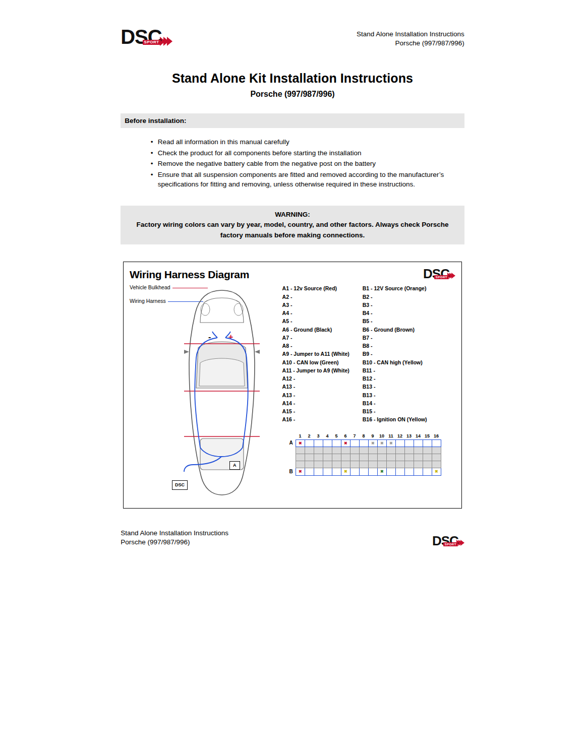DSCSPORT
Stand Alone Installation Instructions
Porsche (997/987/996)
Stand Alone Kit Installation Instructions
Porsche (997/987/996)
Before installation:
Read all information in this manual carefully
Check the product for all components before starting the installation
Remove the negative battery cable from the negative post on the battery
Ensure that all suspension components are fitted and removed according to the manufacturer’s specifications for fitting and removing, unless otherwise required in these instructions.
WARNING: Factory wiring colors can vary by year, model, country, and other factors. Always check Porsche factory manuals before making connections.
Wiring Harness Diagram
DSCSPORT
Vehicle Bulkhead
Wiring Harness
- +
DSC
A
A1 - 12v Source (Red)
A2 -
A3 -
A4 -
A5 -
A6 - Ground (Black)
A7 -
A8 -
A9 - Jumper to A11 (White)
A10 - CAN low (Green)
A11 - Jumper to A9 (White)
A12 -
A13 -
A13 -
A14 -
A15 -
A16 -
B1 - 12V Source (Orange)
B2 -
B3 -
B4 -
B5 -
B6 - Ground (Brown)
B7 -
B8 -
B9 -
B10 - CAN high (Yellow)
B11 -
B12 -
B13 -
B13 -
B14 -
B15 -
B16 - Ignition ON (Yellow)
| | 1 | 2 | 3 | 4 | 5 | 6 | 7 | 8 | 9 | 10 | 11 | 12 | 13 | 14 | 15 | 16 |
| A | ✖ | | | | | ✖ | | | ✖ | ✖ | ✖ | | | | | |
| B | ✖ | | | | | ✖ | | | | ✖ | | | | | | ✖ |
Stand Alone Installation Instructions
Porsche (997/987/996)
DSCSPORT